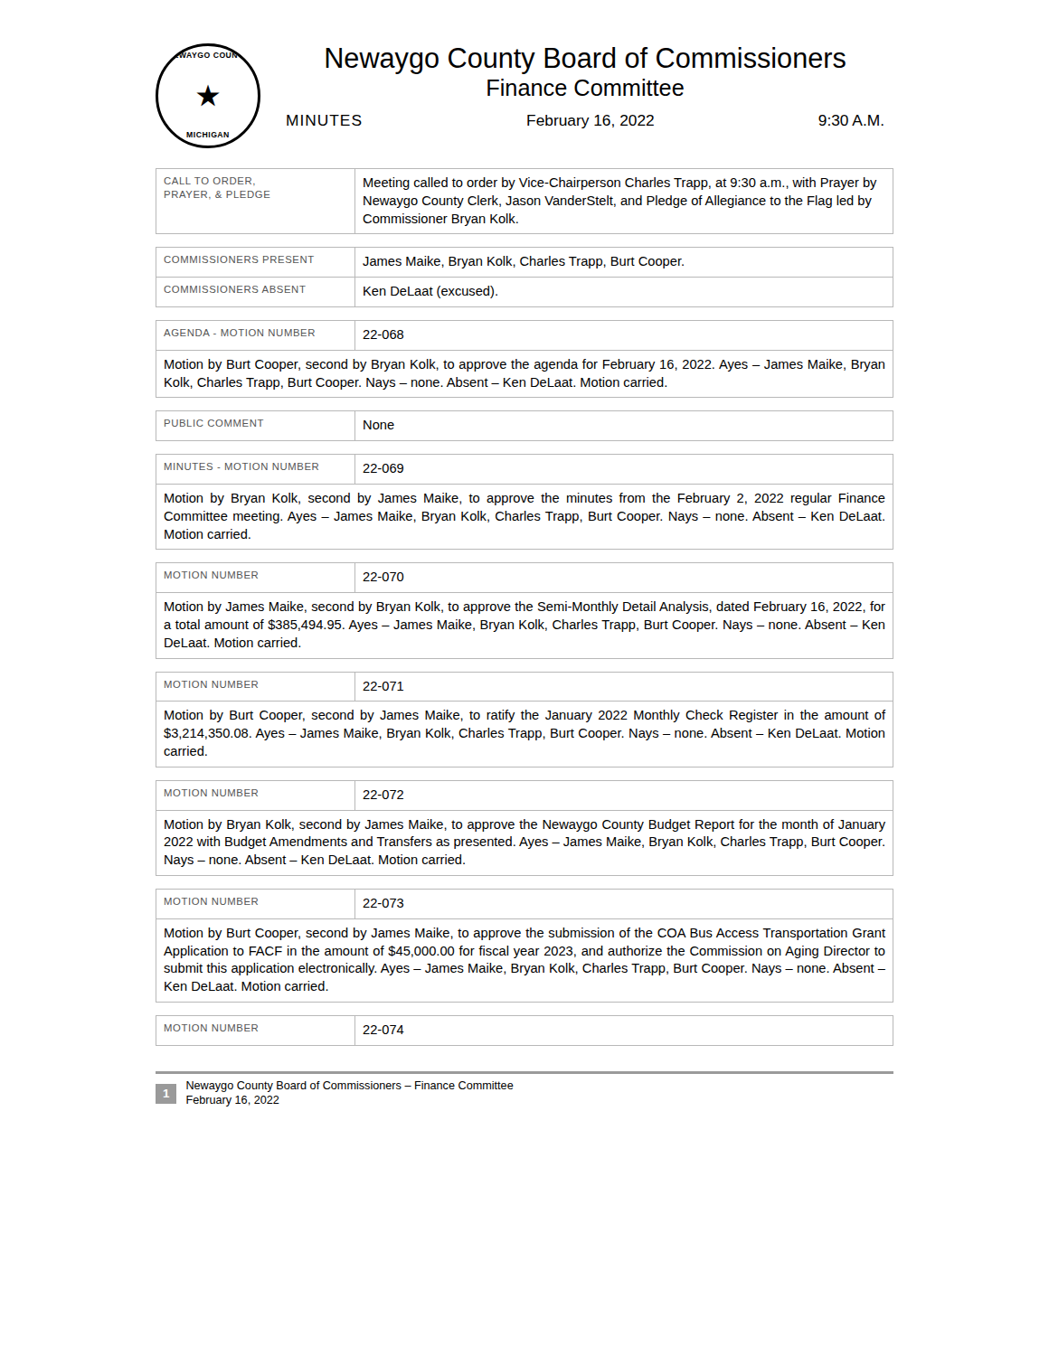NEWAYGO COUNTY
★
MICHIGAN
Newaygo County Board of Commissioners
Finance Committee
MINUTES February 16, 2022 9:30 A.M.
| Call to Order, Prayer, & Pledge | Meeting called to order by Vice-Chairperson Charles Trapp, at 9:30 a.m., with Prayer by Newaygo County Clerk, Jason VanderStelt, and Pledge of Allegiance to the Flag led by Commissioner Bryan Kolk. |
| Commissioners Present | James Maike, Bryan Kolk, Charles Trapp, Burt Cooper. |
| Commissioners Absent | Ken DeLaat (excused). |
| Agenda - Motion Number | 22-068 |
| Motion by Burt Cooper, second by Bryan Kolk, to approve the agenda for February 16, 2022. Ayes – James Maike, Bryan Kolk, Charles Trapp, Burt Cooper. Nays – none. Absent – Ken DeLaat. Motion carried. |
| Public Comment | None |
| Minutes - Motion Number | 22-069 |
| Motion by Bryan Kolk, second by James Maike, to approve the minutes from the February 2, 2022 regular Finance Committee meeting. Ayes – James Maike, Bryan Kolk, Charles Trapp, Burt Cooper. Nays – none. Absent – Ken DeLaat. Motion carried. |
| Motion Number | 22-070 |
| Motion by James Maike, second by Bryan Kolk, to approve the Semi-Monthly Detail Analysis, dated February 16, 2022, for a total amount of $385,494.95. Ayes – James Maike, Bryan Kolk, Charles Trapp, Burt Cooper. Nays – none. Absent – Ken DeLaat. Motion carried. |
| Motion Number | 22-071 |
| Motion by Burt Cooper, second by James Maike, to ratify the January 2022 Monthly Check Register in the amount of $3,214,350.08. Ayes – James Maike, Bryan Kolk, Charles Trapp, Burt Cooper. Nays – none. Absent – Ken DeLaat. Motion carried. |
| Motion Number | 22-072 |
| Motion by Bryan Kolk, second by James Maike, to approve the Newaygo County Budget Report for the month of January 2022 with Budget Amendments and Transfers as presented. Ayes – James Maike, Bryan Kolk, Charles Trapp, Burt Cooper. Nays – none. Absent – Ken DeLaat. Motion carried. |
| Motion Number | 22-073 |
| Motion by Burt Cooper, second by James Maike, to approve the submission of the COA Bus Access Transportation Grant Application to FACF in the amount of $45,000.00 for fiscal year 2023, and authorize the Commission on Aging Director to submit this application electronically. Ayes – James Maike, Bryan Kolk, Charles Trapp, Burt Cooper. Nays – none. Absent – Ken DeLaat. Motion carried. |
| Motion Number | 22-074 |
1 Newaygo County Board of Commissioners – Finance Committee
February 16, 2022